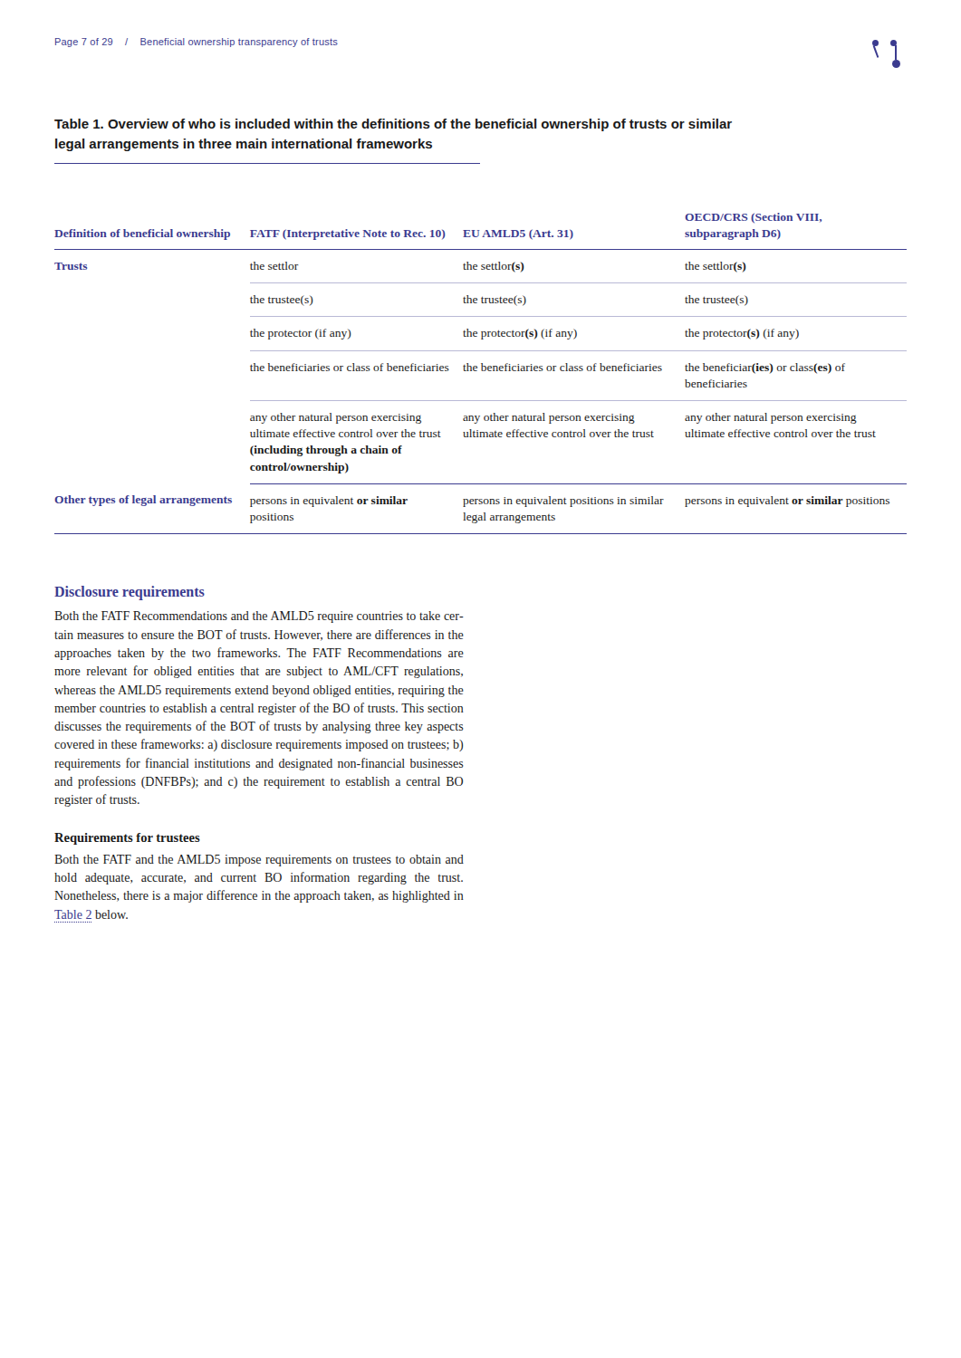Page 7 of 29 / Beneficial ownership transparency of trusts
Table 1. Overview of who is included within the definitions of the beneficial ownership of trusts or similar legal arrangements in three main international frameworks
| Definition of beneficial ownership | FATF (Interpretative Note to Rec. 10) | EU AMLD5 (Art. 31) | OECD/CRS (Section VIII, subparagraph D6) |
| --- | --- | --- | --- |
| Trusts | the settlor | the settlor (s) | the settlor (s) |
| the trustee(s) | the trustee(s) | the trustee(s) |
| the protector (if any) | the protector (s) (if any) | the protector (s) (if any) |
| the beneficiaries or class of beneficiaries | the beneficiaries or class of beneficiaries | the beneficiar (ies) or class (es) of beneficiaries |
| any other natural person exercising ultimate effective control over the trust (including through a chain of control/ownership) | any other natural person exercising ultimate effective control over the trust | any other natural person exercising ultimate effective control over the trust |
| Other types of legal arrangements | persons in equivalent or similar positions | persons in equivalent positions in similar legal arrangements | persons in equivalent or similar positions |
Disclosure requirements
Both the FATF Recommendations and the AMLD5 require countries to take certain measures to ensure the BOT of trusts. However, there are differences in the approaches taken by the two frameworks. The FATF Recommendations are more relevant for obliged entities that are subject to AML/CFT regulations, whereas the AMLD5 requirements extend beyond obliged entities, requiring the member countries to establish a central register of the BO of trusts. This section discusses the requirements of the BOT of trusts by analysing three key aspects covered in these frameworks: a) disclosure requirements imposed on trustees; b) requirements for financial institutions and designated non-financial businesses and professions (DNFBPs); and c) the requirement to establish a central BO register of trusts.
Requirements for trustees
Both the FATF and the AMLD5 impose requirements on trustees to obtain and hold adequate, accurate, and current BO information regarding the trust. Nonetheless, there is a major difference in the approach taken, as highlighted in Table 2 below.